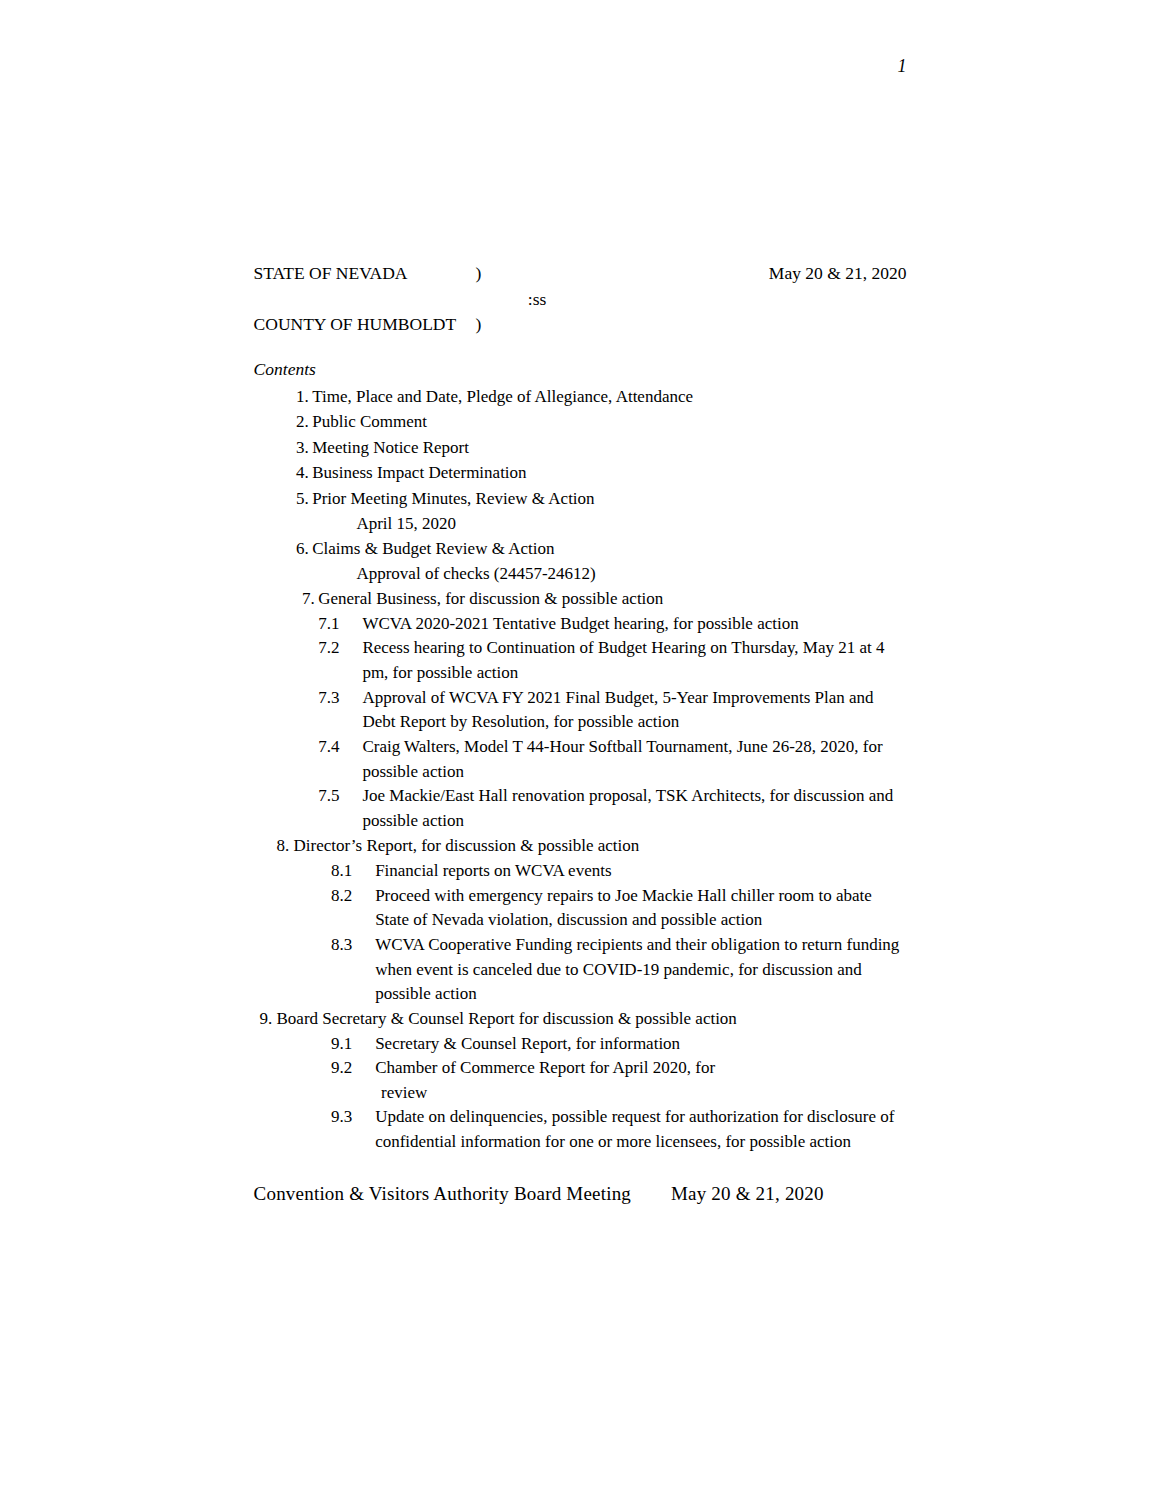1
| STATE OF NEVADA | ) | | May 20 & 21, 2020 |
| | | :ss | |
| COUNTY OF HUMBOLDT | ) | | |
Contents
1. Time, Place and Date, Pledge of Allegiance, Attendance
2. Public Comment
3. Meeting Notice Report
4. Business Impact Determination
5. Prior Meeting Minutes, Review & Action April 15, 2020
6. Claims & Budget Review & Action Approval of checks (24457-24612)
7. General Business, for discussion & possible action
7.1 WCVA 2020-2021 Tentative Budget hearing, for possible action
7.2 Recess hearing to Continuation of Budget Hearing on Thursday, May 21 at 4 pm, for possible action
7.3 Approval of WCVA FY 2021 Final Budget, 5-Year Improvements Plan and Debt Report by Resolution, for possible action
7.4 Craig Walters, Model T 44-Hour Softball Tournament, June 26-28, 2020, for possible action
7.5 Joe Mackie/East Hall renovation proposal, TSK Architects, for discussion and possible action
8. Director’s Report, for discussion & possible action
8.1 Financial reports on WCVA events
8.2 Proceed with emergency repairs to Joe Mackie Hall chiller room to abate State of Nevada violation, discussion and possible action
8.3 WCVA Cooperative Funding recipients and their obligation to return funding when event is canceled due to COVID-19 pandemic, for discussion and possible action
9. Board Secretary & Counsel Report for discussion & possible action
9.1 Secretary & Counsel Report, for information
9.2 Chamber of Commerce Report for April 2020, for review
9.3 Update on delinquencies, possible request for authorization for disclosure of confidential information for one or more licensees, for possible action
Convention & Visitors Authority Board Meeting May 20 & 21, 2020